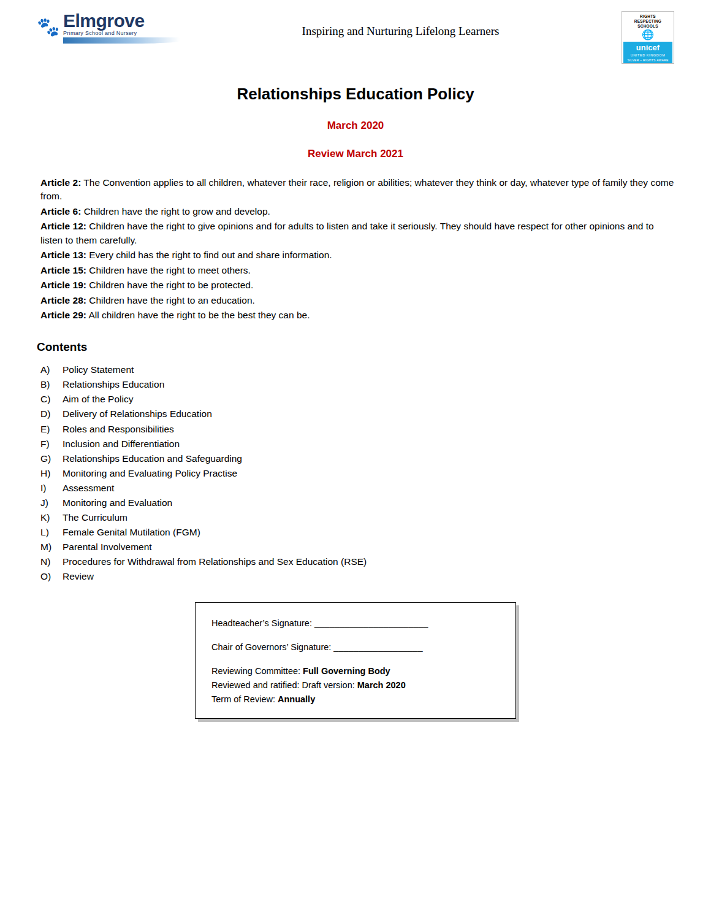🐾
Elmgrove
Primary School and Nursery
Inspiring and Nurturing Lifelong Learners
RIGHTS
RESPECTING
SCHOOLS
🌐
unicefUNITED KINGDOM
SILVER – RIGHTS AWARE
Relationships Education Policy
March 2020
Review March 2021
Article 2: The Convention applies to all children, whatever their race, religion or abilities; whatever they think or day, whatever type of family they come from.
Article 6: Children have the right to grow and develop.
Article 12: Children have the right to give opinions and for adults to listen and take it seriously. They should have respect for other opinions and to listen to them carefully.
Article 13: Every child has the right to find out and share information.
Article 15: Children have the right to meet others.
Article 19: Children have the right to be protected.
Article 28: Children have the right to an education.
Article 29: All children have the right to be the best they can be.
Contents
Policy Statement
Relationships Education
Aim of the Policy
Delivery of Relationships Education
Roles and Responsibilities
Inclusion and Differentiation
Relationships Education and Safeguarding
Monitoring and Evaluating Policy Practise
Assessment
Monitoring and Evaluation
The Curriculum
Female Genital Mutilation (FGM)
Parental Involvement
Procedures for Withdrawal from Relationships and Sex Education (RSE)
Review
Headteacher’s Signature: _______________________
Chair of Governors’ Signature: __________________
Reviewing Committee: Full Governing Body
Reviewed and ratified: Draft version: March 2020
Term of Review: Annually